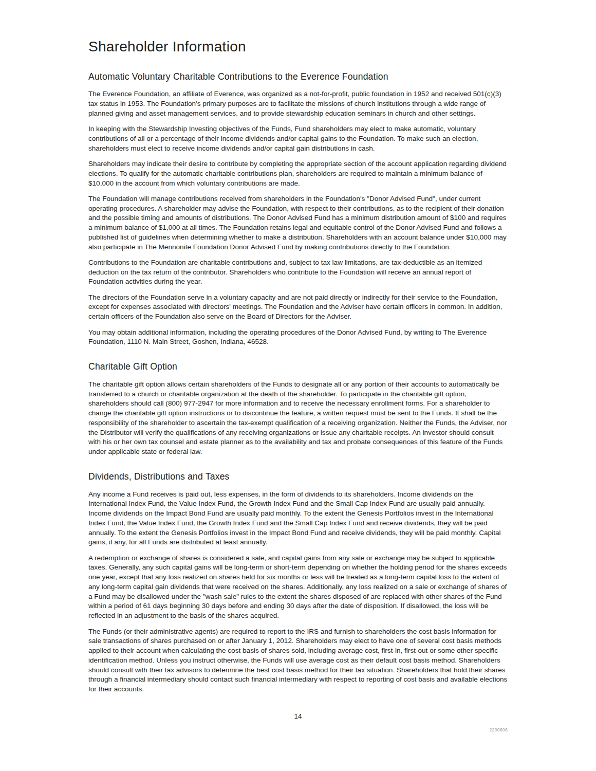Shareholder Information
Automatic Voluntary Charitable Contributions to the Everence Foundation
The Everence Foundation, an affiliate of Everence, was organized as a not-for-profit, public foundation in 1952 and received 501(c)(3) tax status in 1953. The Foundation's primary purposes are to facilitate the missions of church institutions through a wide range of planned giving and asset management services, and to provide stewardship education seminars in church and other settings.
In keeping with the Stewardship Investing objectives of the Funds, Fund shareholders may elect to make automatic, voluntary contributions of all or a percentage of their income dividends and/or capital gains to the Foundation. To make such an election, shareholders must elect to receive income dividends and/or capital gain distributions in cash.
Shareholders may indicate their desire to contribute by completing the appropriate section of the account application regarding dividend elections. To qualify for the automatic charitable contributions plan, shareholders are required to maintain a minimum balance of $10,000 in the account from which voluntary contributions are made.
The Foundation will manage contributions received from shareholders in the Foundation's "Donor Advised Fund", under current operating procedures. A shareholder may advise the Foundation, with respect to their contributions, as to the recipient of their donation and the possible timing and amounts of distributions. The Donor Advised Fund has a minimum distribution amount of $100 and requires a minimum balance of $1,000 at all times. The Foundation retains legal and equitable control of the Donor Advised Fund and follows a published list of guidelines when determining whether to make a distribution. Shareholders with an account balance under $10,000 may also participate in The Mennonite Foundation Donor Advised Fund by making contributions directly to the Foundation.
Contributions to the Foundation are charitable contributions and, subject to tax law limitations, are tax-deductible as an itemized deduction on the tax return of the contributor. Shareholders who contribute to the Foundation will receive an annual report of Foundation activities during the year.
The directors of the Foundation serve in a voluntary capacity and are not paid directly or indirectly for their service to the Foundation, except for expenses associated with directors' meetings. The Foundation and the Adviser have certain officers in common. In addition, certain officers of the Foundation also serve on the Board of Directors for the Adviser.
You may obtain additional information, including the operating procedures of the Donor Advised Fund, by writing to The Everence Foundation, 1110 N. Main Street, Goshen, Indiana, 46528.
Charitable Gift Option
The charitable gift option allows certain shareholders of the Funds to designate all or any portion of their accounts to automatically be transferred to a church or charitable organization at the death of the shareholder. To participate in the charitable gift option, shareholders should call (800) 977-2947 for more information and to receive the necessary enrollment forms. For a shareholder to change the charitable gift option instructions or to discontinue the feature, a written request must be sent to the Funds. It shall be the responsibility of the shareholder to ascertain the tax-exempt qualification of a receiving organization. Neither the Funds, the Adviser, nor the Distributor will verify the qualifications of any receiving organizations or issue any charitable receipts. An investor should consult with his or her own tax counsel and estate planner as to the availability and tax and probate consequences of this feature of the Funds under applicable state or federal law.
Dividends, Distributions and Taxes
Any income a Fund receives is paid out, less expenses, in the form of dividends to its shareholders. Income dividends on the International Index Fund, the Value Index Fund, the Growth Index Fund and the Small Cap Index Fund are usually paid annually. Income dividends on the Impact Bond Fund are usually paid monthly. To the extent the Genesis Portfolios invest in the International Index Fund, the Value Index Fund, the Growth Index Fund and the Small Cap Index Fund and receive dividends, they will be paid annually. To the extent the Genesis Portfolios invest in the Impact Bond Fund and receive dividends, they will be paid monthly. Capital gains, if any, for all Funds are distributed at least annually.
A redemption or exchange of shares is considered a sale, and capital gains from any sale or exchange may be subject to applicable taxes. Generally, any such capital gains will be long-term or short-term depending on whether the holding period for the shares exceeds one year, except that any loss realized on shares held for six months or less will be treated as a long-term capital loss to the extent of any long-term capital gain dividends that were received on the shares. Additionally, any loss realized on a sale or exchange of shares of a Fund may be disallowed under the "wash sale" rules to the extent the shares disposed of are replaced with other shares of the Fund within a period of 61 days beginning 30 days before and ending 30 days after the date of disposition. If disallowed, the loss will be reflected in an adjustment to the basis of the shares acquired.
The Funds (or their administrative agents) are required to report to the IRS and furnish to shareholders the cost basis information for sale transactions of shares purchased on or after January 1, 2012. Shareholders may elect to have one of several cost basis methods applied to their account when calculating the cost basis of shares sold, including average cost, first-in, first-out or some other specific identification method. Unless you instruct otherwise, the Funds will use average cost as their default cost basis method. Shareholders should consult with their tax advisors to determine the best cost basis method for their tax situation. Shareholders that hold their shares through a financial intermediary should contact such financial intermediary with respect to reporting of cost basis and available elections for their accounts.
14
2200606